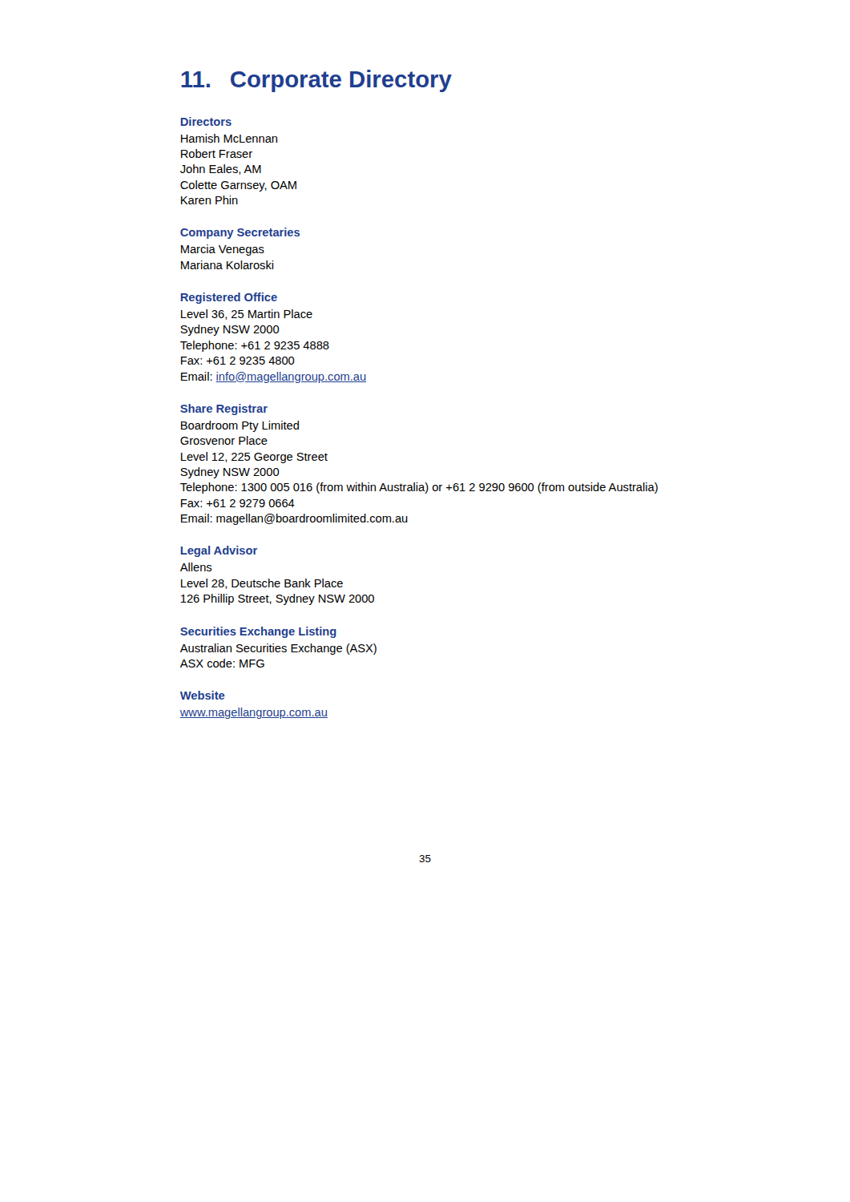11. Corporate Directory
Directors
Hamish McLennan
Robert Fraser
John Eales, AM
Colette Garnsey, OAM
Karen Phin
Company Secretaries
Marcia Venegas
Mariana Kolaroski
Registered Office
Level 36, 25 Martin Place
Sydney NSW 2000
Telephone: +61 2 9235 4888
Fax: +61 2 9235 4800
Email: info@magellangroup.com.au
Share Registrar
Boardroom Pty Limited
Grosvenor Place
Level 12, 225 George Street
Sydney NSW 2000
Telephone: 1300 005 016 (from within Australia) or +61 2 9290 9600 (from outside Australia)
Fax: +61 2 9279 0664
Email: magellan@boardroomlimited.com.au
Legal Advisor
Allens
Level 28, Deutsche Bank Place
126 Phillip Street, Sydney NSW 2000
Securities Exchange Listing
Australian Securities Exchange (ASX)
ASX code: MFG
Website
www.magellangroup.com.au
35